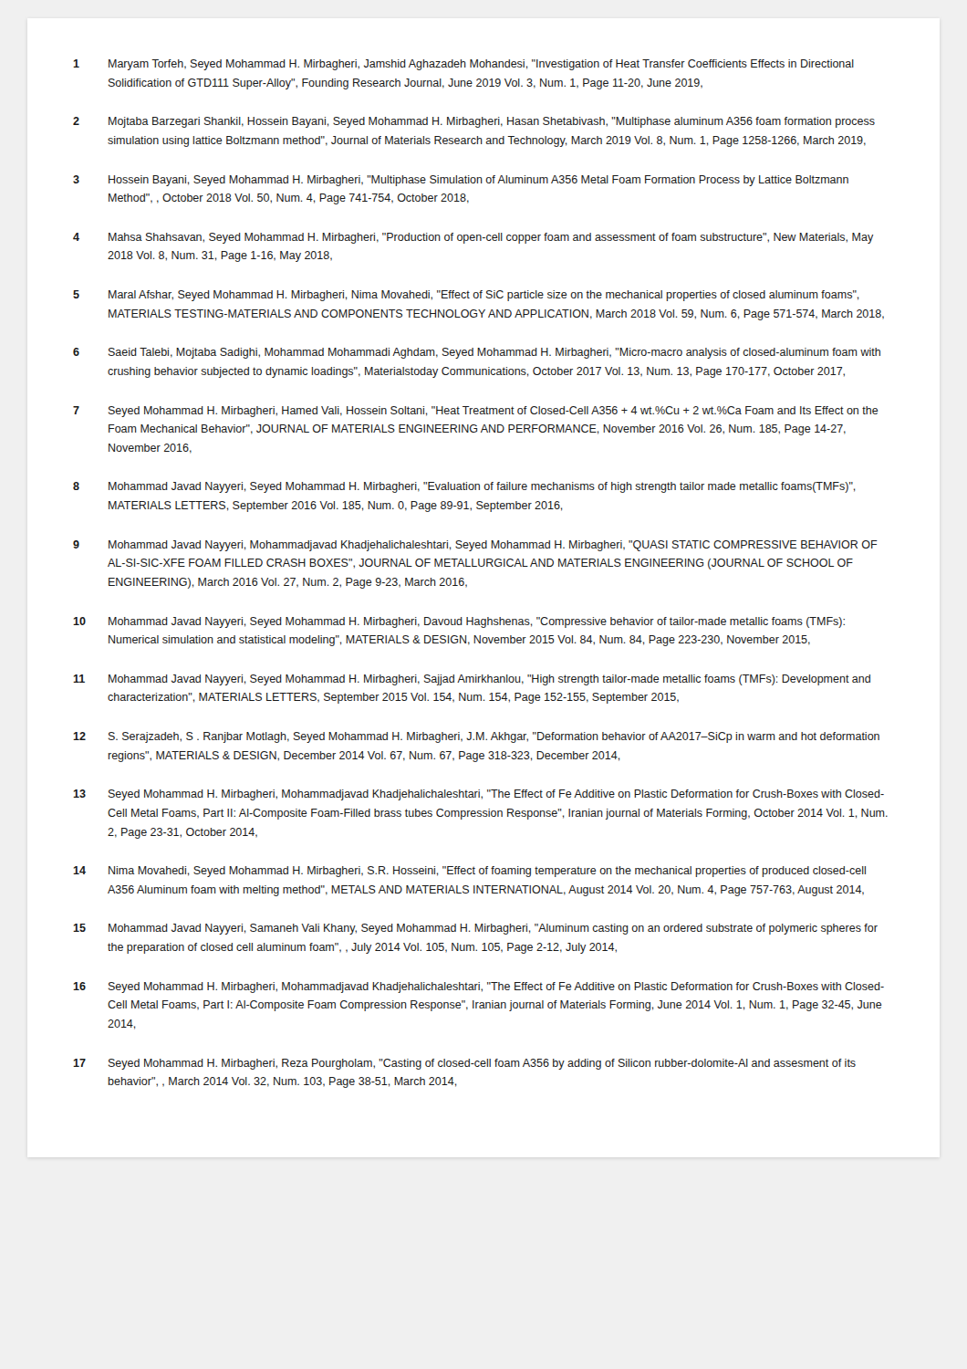Maryam Torfeh, Seyed Mohammad H. Mirbagheri, Jamshid Aghazadeh Mohandesi, "Investigation of Heat Transfer Coefficients Effects in Directional Solidification of GTD111 Super-Alloy", Founding Research Journal, June 2019 Vol. 3, Num. 1, Page 11-20, June 2019,
Mojtaba Barzegari Shankil, Hossein Bayani, Seyed Mohammad H. Mirbagheri, Hasan Shetabivash, "Multiphase aluminum A356 foam formation process simulation using lattice Boltzmann method", Journal of Materials Research and Technology, March 2019 Vol. 8, Num. 1, Page 1258-1266, March 2019,
Hossein Bayani, Seyed Mohammad H. Mirbagheri, "Multiphase Simulation of Aluminum A356 Metal Foam Formation Process by Lattice Boltzmann Method", , October 2018 Vol. 50, Num. 4, Page 741-754, October 2018,
Mahsa Shahsavan, Seyed Mohammad H. Mirbagheri, "Production of open-cell copper foam and assessment of foam substructure", New Materials, May 2018 Vol. 8, Num. 31, Page 1-16, May 2018,
Maral Afshar, Seyed Mohammad H. Mirbagheri, Nima Movahedi, "Effect of SiC particle size on the mechanical properties of closed aluminum foams", MATERIALS TESTING-MATERIALS AND COMPONENTS TECHNOLOGY AND APPLICATION, March 2018 Vol. 59, Num. 6, Page 571-574, March 2018,
Saeid Talebi, Mojtaba Sadighi, Mohammad Mohammadi Aghdam, Seyed Mohammad H. Mirbagheri, "Micro-macro analysis of closed-aluminum foam with crushing behavior subjected to dynamic loadings", Materialstoday Communications, October 2017 Vol. 13, Num. 13, Page 170-177, October 2017,
Seyed Mohammad H. Mirbagheri, Hamed Vali, Hossein Soltani, "Heat Treatment of Closed-Cell A356 + 4 wt.%Cu + 2 wt.%Ca Foam and Its Effect on the Foam Mechanical Behavior", JOURNAL OF MATERIALS ENGINEERING AND PERFORMANCE, November 2016 Vol. 26, Num. 185, Page 14-27, November 2016,
Mohammad Javad Nayyeri, Seyed Mohammad H. Mirbagheri, "Evaluation of failure mechanisms of high strength tailor made metallic foams(TMFs)", MATERIALS LETTERS, September 2016 Vol. 185, Num. 0, Page 89-91, September 2016,
Mohammad Javad Nayyeri, Mohammadjavad Khadjehalichaleshtari, Seyed Mohammad H. Mirbagheri, "QUASI STATIC COMPRESSIVE BEHAVIOR OF AL-SI-SIC-XFE FOAM FILLED CRASH BOXES", JOURNAL OF METALLURGICAL AND MATERIALS ENGINEERING (JOURNAL OF SCHOOL OF ENGINEERING), March 2016 Vol. 27, Num. 2, Page 9-23, March 2016,
Mohammad Javad Nayyeri, Seyed Mohammad H. Mirbagheri, Davoud Haghshenas, "Compressive behavior of tailor-made metallic foams (TMFs): Numerical simulation and statistical modeling", MATERIALS & DESIGN, November 2015 Vol. 84, Num. 84, Page 223-230, November 2015,
Mohammad Javad Nayyeri, Seyed Mohammad H. Mirbagheri, Sajjad Amirkhanlou, "High strength tailor-made metallic foams (TMFs): Development and characterization", MATERIALS LETTERS, September 2015 Vol. 154, Num. 154, Page 152-155, September 2015,
S. Serajzadeh, S . Ranjbar Motlagh, Seyed Mohammad H. Mirbagheri, J.M. Akhgar, "Deformation behavior of AA2017–SiCp in warm and hot deformation regions", MATERIALS & DESIGN, December 2014 Vol. 67, Num. 67, Page 318-323, December 2014,
Seyed Mohammad H. Mirbagheri, Mohammadjavad Khadjehalichaleshtari, "The Effect of Fe Additive on Plastic Deformation for Crush-Boxes with Closed-Cell Metal Foams, Part II: Al-Composite Foam-Filled brass tubes Compression Response", Iranian journal of Materials Forming, October 2014 Vol. 1, Num. 2, Page 23-31, October 2014,
Nima Movahedi, Seyed Mohammad H. Mirbagheri, S.R. Hosseini, "Effect of foaming temperature on the mechanical properties of produced closed-cell A356 Aluminum foam with melting method", METALS AND MATERIALS INTERNATIONAL, August 2014 Vol. 20, Num. 4, Page 757-763, August 2014,
Mohammad Javad Nayyeri, Samaneh Vali Khany, Seyed Mohammad H. Mirbagheri, "Aluminum casting on an ordered substrate of polymeric spheres for the preparation of closed cell aluminum foam", , July 2014 Vol. 105, Num. 105, Page 2-12, July 2014,
Seyed Mohammad H. Mirbagheri, Mohammadjavad Khadjehalichaleshtari, "The Effect of Fe Additive on Plastic Deformation for Crush-Boxes with Closed-Cell Metal Foams, Part I: Al-Composite Foam Compression Response", Iranian journal of Materials Forming, June 2014 Vol. 1, Num. 1, Page 32-45, June 2014,
Seyed Mohammad H. Mirbagheri, Reza Pourgholam, "Casting of closed-cell foam A356 by adding of Silicon rubber-dolomite-Al and assesment of its behavior", , March 2014 Vol. 32, Num. 103, Page 38-51, March 2014,